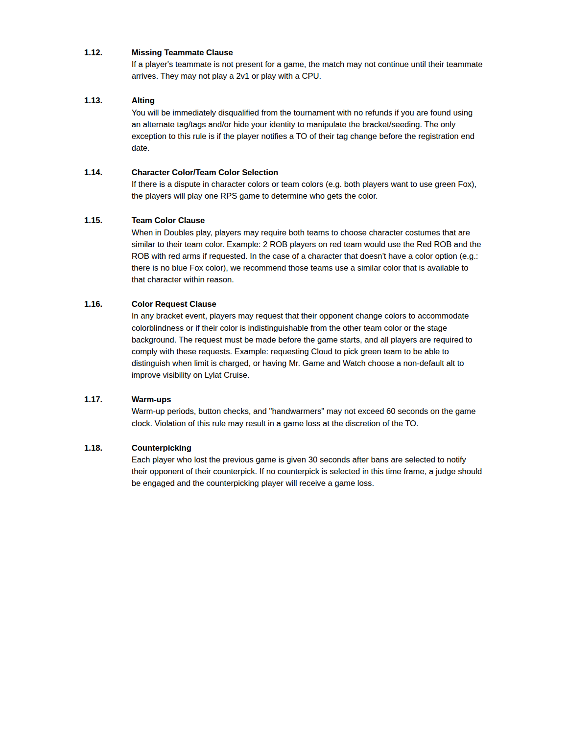1.12.
Missing Teammate Clause
If a player's teammate is not present for a game, the match may not continue until their teammate arrives. They may not play a 2v1 or play with a CPU.
1.13.
Alting
You will be immediately disqualified from the tournament with no refunds if you are found using an alternate tag/tags and/or hide your identity to manipulate the bracket/seeding. The only exception to this rule is if the player notifies a TO of their tag change before the registration end date.
1.14.
Character Color/Team Color Selection
If there is a dispute in character colors or team colors (e.g. both players want to use green Fox), the players will play one RPS game to determine who gets the color.
1.15.
Team Color Clause
When in Doubles play, players may require both teams to choose character costumes that are similar to their team color. Example: 2 ROB players on red team would use the Red ROB and the ROB with red arms if requested. In the case of a character that doesn't have a color option (e.g.: there is no blue Fox color), we recommend those teams use a similar color that is available to that character within reason.
1.16.
Color Request Clause
In any bracket event, players may request that their opponent change colors to accommodate colorblindness or if their color is indistinguishable from the other team color or the stage background. The request must be made before the game starts, and all players are required to comply with these requests. Example: requesting Cloud to pick green team to be able to distinguish when limit is charged, or having Mr. Game and Watch choose a non-default alt to improve visibility on Lylat Cruise.
1.17.
Warm-ups
Warm-up periods, button checks, and "handwarmers" may not exceed 60 seconds on the game clock. Violation of this rule may result in a game loss at the discretion of the TO.
1.18.
Counterpicking
Each player who lost the previous game is given 30 seconds after bans are selected to notify their opponent of their counterpick. If no counterpick is selected in this time frame, a judge should be engaged and the counterpicking player will receive a game loss.